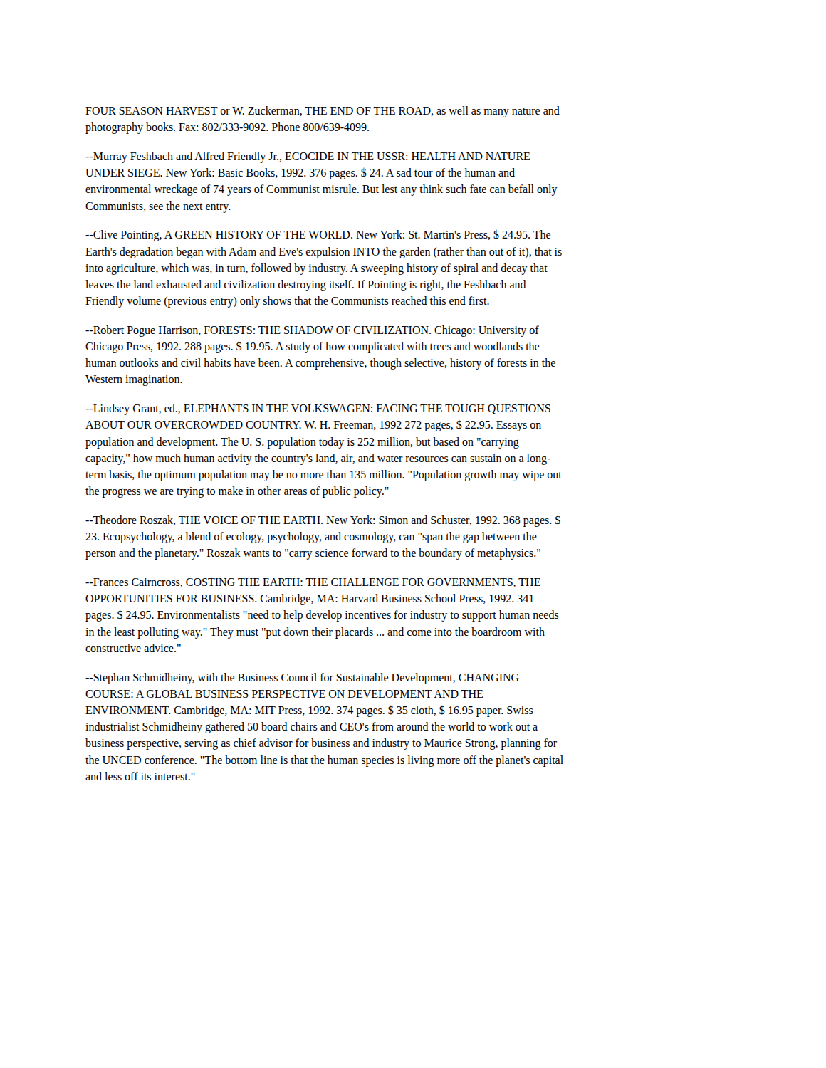FOUR SEASON HARVEST or W. Zuckerman, THE END OF THE ROAD, as well as many nature and photography books. Fax: 802/333-9092. Phone 800/639-4099.
--Murray Feshbach and Alfred Friendly Jr., ECOCIDE IN THE USSR: HEALTH AND NATURE UNDER SIEGE. New York: Basic Books, 1992. 376 pages. $ 24. A sad tour of the human and environmental wreckage of 74 years of Communist misrule. But lest any think such fate can befall only Communists, see the next entry.
--Clive Pointing, A GREEN HISTORY OF THE WORLD. New York: St. Martin's Press, $ 24.95. The Earth's degradation began with Adam and Eve's expulsion INTO the garden (rather than out of it), that is into agriculture, which was, in turn, followed by industry. A sweeping history of spiral and decay that leaves the land exhausted and civilization destroying itself. If Pointing is right, the Feshbach and Friendly volume (previous entry) only shows that the Communists reached this end first.
--Robert Pogue Harrison, FORESTS: THE SHADOW OF CIVILIZATION. Chicago: University of Chicago Press, 1992. 288 pages. $ 19.95. A study of how complicated with trees and woodlands the human outlooks and civil habits have been. A comprehensive, though selective, history of forests in the Western imagination.
--Lindsey Grant, ed., ELEPHANTS IN THE VOLKSWAGEN: FACING THE TOUGH QUESTIONS ABOUT OUR OVERCROWDED COUNTRY. W. H. Freeman, 1992 272 pages, $ 22.95. Essays on population and development. The U. S. population today is 252 million, but based on "carrying capacity," how much human activity the country's land, air, and water resources can sustain on a long-term basis, the optimum population may be no more than 135 million. "Population growth may wipe out the progress we are trying to make in other areas of public policy."
--Theodore Roszak, THE VOICE OF THE EARTH. New York: Simon and Schuster, 1992. 368 pages. $ 23. Ecopsychology, a blend of ecology, psychology, and cosmology, can "span the gap between the person and the planetary." Roszak wants to "carry science forward to the boundary of metaphysics."
--Frances Cairncross, COSTING THE EARTH: THE CHALLENGE FOR GOVERNMENTS, THE OPPORTUNITIES FOR BUSINESS. Cambridge, MA: Harvard Business School Press, 1992. 341 pages. $ 24.95. Environmentalists "need to help develop incentives for industry to support human needs in the least polluting way." They must "put down their placards ... and come into the boardroom with constructive advice."
--Stephan Schmidheiny, with the Business Council for Sustainable Development, CHANGING COURSE: A GLOBAL BUSINESS PERSPECTIVE ON DEVELOPMENT AND THE ENVIRONMENT. Cambridge, MA: MIT Press, 1992. 374 pages. $ 35 cloth, $ 16.95 paper. Swiss industrialist Schmidheiny gathered 50 board chairs and CEO's from around the world to work out a business perspective, serving as chief advisor for business and industry to Maurice Strong, planning for the UNCED conference. "The bottom line is that the human species is living more off the planet's capital and less off its interest."